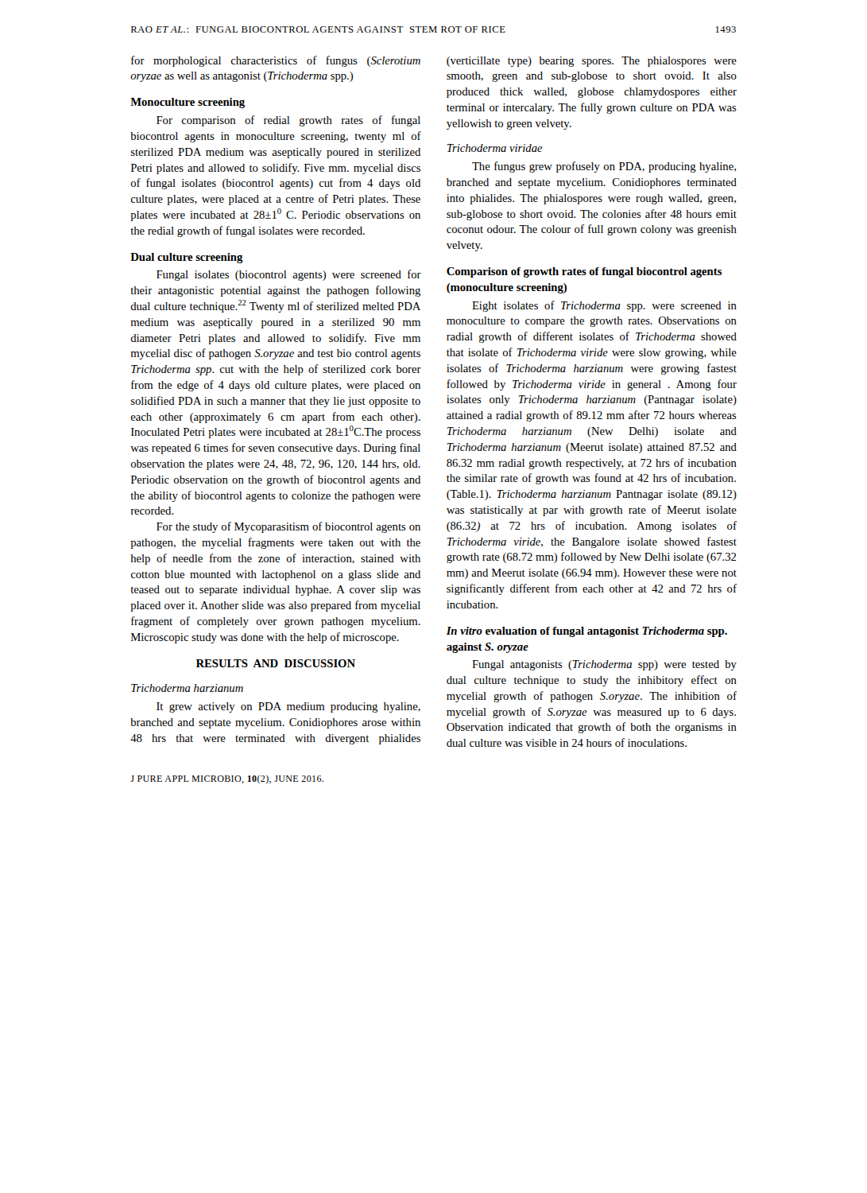RAO et al.: FUNGAL BIOCONTROL AGENTS AGAINST STEM ROT OF RICE 1493
for morphological characteristics of fungus (Sclerotium oryzae as well as antagonist (Trichoderma spp.)
Monoculture screening
For comparison of redial growth rates of fungal biocontrol agents in monoculture screening, twenty ml of sterilized PDA medium was aseptically poured in sterilized Petri plates and allowed to solidify. Five mm. mycelial discs of fungal isolates (biocontrol agents) cut from 4 days old culture plates, were placed at a centre of Petri plates. These plates were incubated at 28±10 C. Periodic observations on the redial growth of fungal isolates were recorded.
Dual culture screening
Fungal isolates (biocontrol agents) were screened for their antagonistic potential against the pathogen following dual culture technique.22 Twenty ml of sterilized melted PDA medium was aseptically poured in a sterilized 90 mm diameter Petri plates and allowed to solidify. Five mm mycelial disc of pathogen S.oryzae and test bio control agents Trichoderma spp. cut with the help of sterilized cork borer from the edge of 4 days old culture plates, were placed on solidified PDA in such a manner that they lie just opposite to each other (approximately 6 cm apart from each other). Inoculated Petri plates were incubated at 28±10C.The process was repeated 6 times for seven consecutive days. During final observation the plates were 24, 48, 72, 96, 120, 144 hrs, old. Periodic observation on the growth of biocontrol agents and the ability of biocontrol agents to colonize the pathogen were recorded.
For the study of Mycoparasitism of biocontrol agents on pathogen, the mycelial fragments were taken out with the help of needle from the zone of interaction, stained with cotton blue mounted with lactophenol on a glass slide and teased out to separate individual hyphae. A cover slip was placed over it. Another slide was also prepared from mycelial fragment of completely over grown pathogen mycelium. Microscopic study was done with the help of microscope.
RESULTS AND DISCUSSION
Trichoderma harzianum
It grew actively on PDA medium producing hyaline, branched and septate mycelium. Conidiophores arose within 48 hrs that were terminated with divergent phialides (verticillate type) bearing spores. The phialospores were smooth, green and sub-globose to short ovoid. It also produced thick walled, globose chlamydospores either terminal or intercalary. The fully grown culture on PDA was yellowish to green velvety.
Trichoderma viridae
The fungus grew profusely on PDA, producing hyaline, branched and septate mycelium. Conidiophores terminated into phialides. The phialospores were rough walled, green, sub-globose to short ovoid. The colonies after 48 hours emit coconut odour. The colour of full grown colony was greenish velvety.
Comparison of growth rates of fungal biocontrol agents (monoculture screening)
Eight isolates of Trichoderma spp. were screened in monoculture to compare the growth rates. Observations on radial growth of different isolates of Trichoderma showed that isolate of Trichoderma viride were slow growing, while isolates of Trichoderma harzianum were growing fastest followed by Trichoderma viride in general . Among four isolates only Trichoderma harzianum (Pantnagar isolate) attained a radial growth of 89.12 mm after 72 hours whereas Trichoderma harzianum (New Delhi) isolate and Trichoderma harzianum (Meerut isolate) attained 87.52 and 86.32 mm radial growth respectively, at 72 hrs of incubation the similar rate of growth was found at 42 hrs of incubation. (Table.1). Trichoderma harzianum Pantnagar isolate (89.12) was statistically at par with growth rate of Meerut isolate (86.32) at 72 hrs of incubation. Among isolates of Trichoderma viride, the Bangalore isolate showed fastest growth rate (68.72 mm) followed by New Delhi isolate (67.32 mm) and Meerut isolate (66.94 mm). However these were not significantly different from each other at 42 and 72 hrs of incubation.
In vitro evaluation of fungal antagonist Trichoderma spp. against S. oryzae
Fungal antagonists (Trichoderma spp) were tested by dual culture technique to study the inhibitory effect on mycelial growth of pathogen S.oryzae. The inhibition of mycelial growth of S.oryzae was measured up to 6 days. Observation indicated that growth of both the organisms in dual culture was visible in 24 hours of inoculations.
J PURE APPL MICROBIO, 10(2), JUNE 2016.